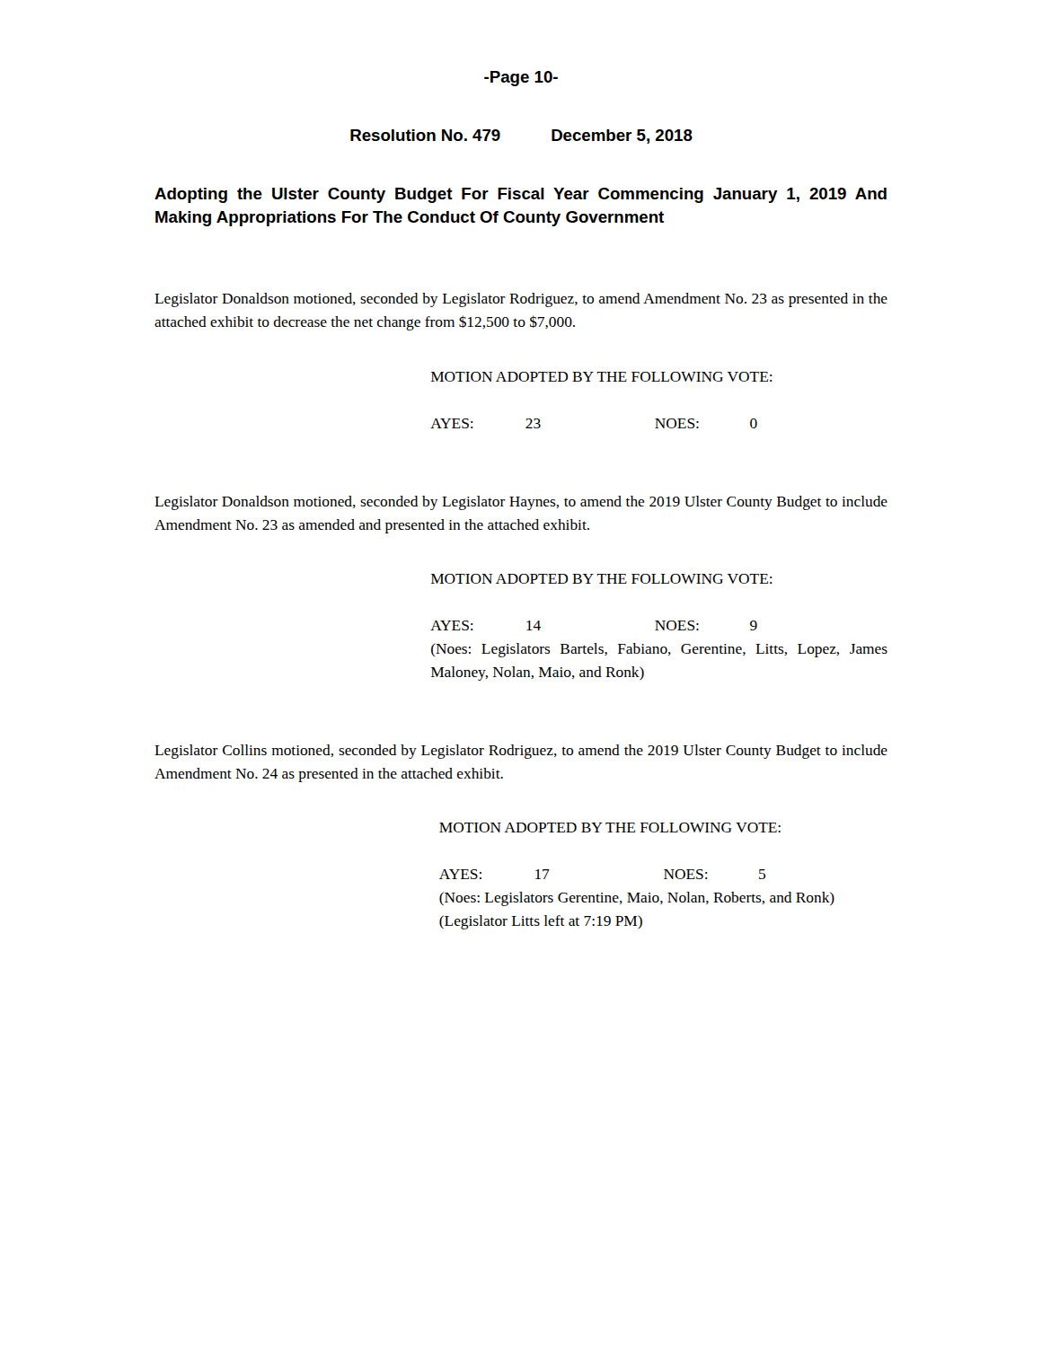-Page 10-
Resolution No. 479 December 5, 2018
Adopting the Ulster County Budget For Fiscal Year Commencing January 1, 2019 And Making Appropriations For The Conduct Of County Government
Legislator Donaldson motioned, seconded by Legislator Rodriguez, to amend Amendment No. 23 as presented in the attached exhibit to decrease the net change from $12,500 to $7,000.
MOTION ADOPTED BY THE FOLLOWING VOTE:
AYES: 23 NOES: 0
Legislator Donaldson motioned, seconded by Legislator Haynes, to amend the 2019 Ulster County Budget to include Amendment No. 23 as amended and presented in the attached exhibit.
MOTION ADOPTED BY THE FOLLOWING VOTE:
AYES: 14 NOES: 9
(Noes: Legislators Bartels, Fabiano, Gerentine, Litts, Lopez, James Maloney, Nolan, Maio, and Ronk)
Legislator Collins motioned, seconded by Legislator Rodriguez, to amend the 2019 Ulster County Budget to include Amendment No. 24 as presented in the attached exhibit.
MOTION ADOPTED BY THE FOLLOWING VOTE:
AYES: 17 NOES: 5
(Noes: Legislators Gerentine, Maio, Nolan, Roberts, and Ronk)
(Legislator Litts left at 7:19 PM)